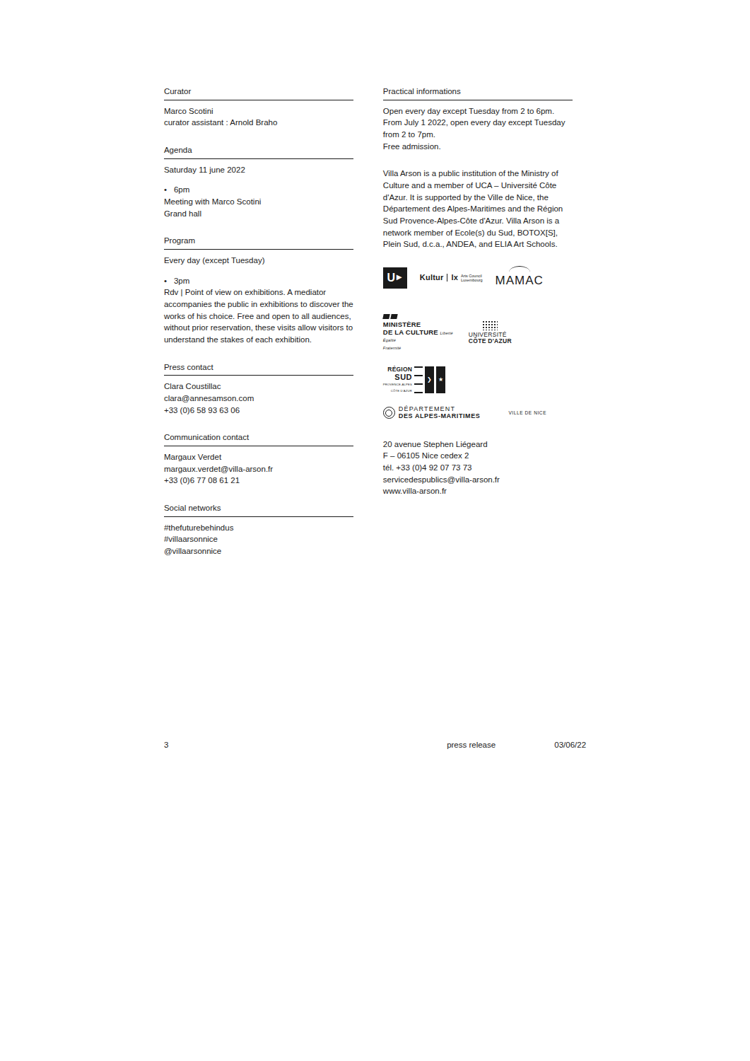Curator
Marco Scotini
curator assistant : Arnold Braho
Agenda
Saturday 11 june 2022
6pm
Meeting with Marco Scotini
Grand hall
Program
Every day (except Tuesday)
3pm
Rdv | Point of view on exhibitions. A mediator accompanies the public in exhibitions to discover the works of his choice. Free and open to all audiences, without prior reservation, these visits allow visitors to understand the stakes of each exhibition.
Press contact
Clara Coustillac
clara@annesamson.com
+33 (0)6 58 93 63 06
Communication contact
Margaux Verdet
margaux.verdet@villa-arson.fr
+33 (0)6 77 08 61 21
Social networks
#thefuturebehindus
#villaarsonnice
@villaarsonnice
Practical informations
Open every day except Tuesday from 2 to 6pm.
From July 1 2022, open every day except Tuesday from 2 to 7pm.
Free admission.
Villa Arson is a public institution of the Ministry of Culture and a member of UCA – Université Côte d'Azur. It is supported by the Ville de Nice, the Département des Alpes-Maritimes and the Région Sud Provence-Alpes-Côte d'Azur. Villa Arson is a network member of Ecole(s) du Sud, BOTOX[S], Plein Sud, d.c.a., ANDEA, and ELIA Art Schools.
U► Kultur lx Arts Council
Luxembourg MAMAC
MINISTÈRE
DE LA CULTURE Liberté
Égalité
Fraternité UNIVERSITÉ
CÔTE D'AZUR RÉGION
SUD
PROVENCE-ALPES
CÔTE D'AZUR ❯ ★
DÉPARTEMENT
DES ALPES-MARITIMES VILLE DE NICE
20 avenue Stephen Liégeard
F – 06105 Nice cedex 2
tél. +33 (0)4 92 07 73 73
servicedespublics@villa-arson.fr
www.villa-arson.fr
3
press release 03/06/22